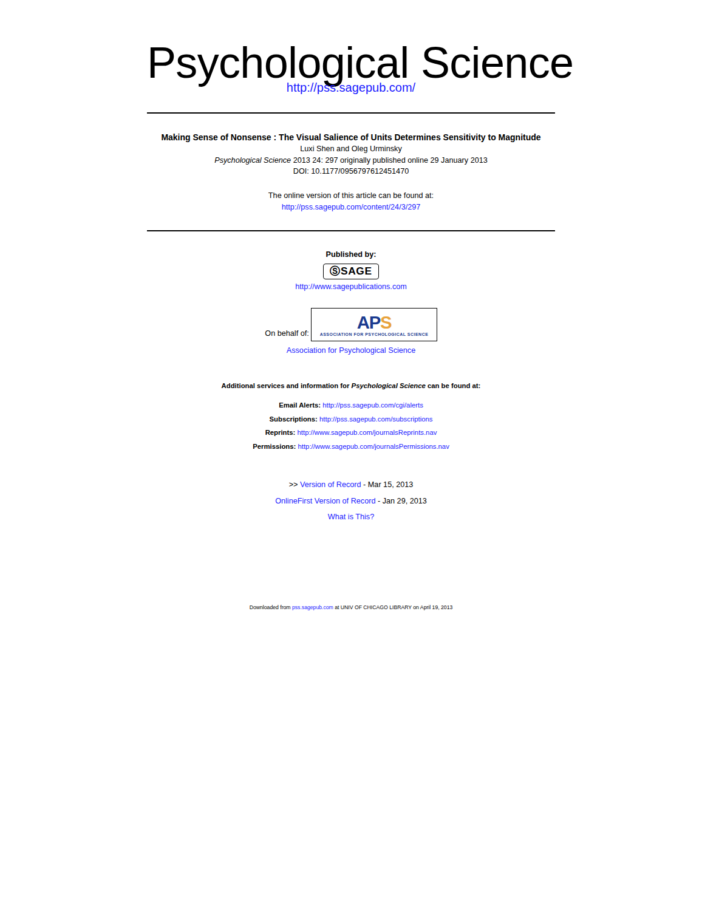Psychological Science
http://pss.sagepub.com/
Making Sense of Nonsense : The Visual Salience of Units Determines Sensitivity to Magnitude
Luxi Shen and Oleg Urminsky
Psychological Science 2013 24: 297 originally published online 29 January 2013
DOI: 10.1177/0956797612451470
The online version of this article can be found at:
http://pss.sagepub.com/content/24/3/297
Published by:
ⓈSAGE
http://www.sagepublications.com
On behalf of:
APS
ASSOCIATION FOR PSYCHOLOGICAL SCIENCE
Association for Psychological Science
Additional services and information for Psychological Science can be found at:
Email Alerts: http://pss.sagepub.com/cgi/alerts
Subscriptions: http://pss.sagepub.com/subscriptions
Reprints: http://www.sagepub.com/journalsReprints.nav
Permissions: http://www.sagepub.com/journalsPermissions.nav
>> Version of Record - Mar 15, 2013
OnlineFirst Version of Record - Jan 29, 2013
What is This?
Downloaded from pss.sagepub.com at UNIV OF CHICAGO LIBRARY on April 19, 2013